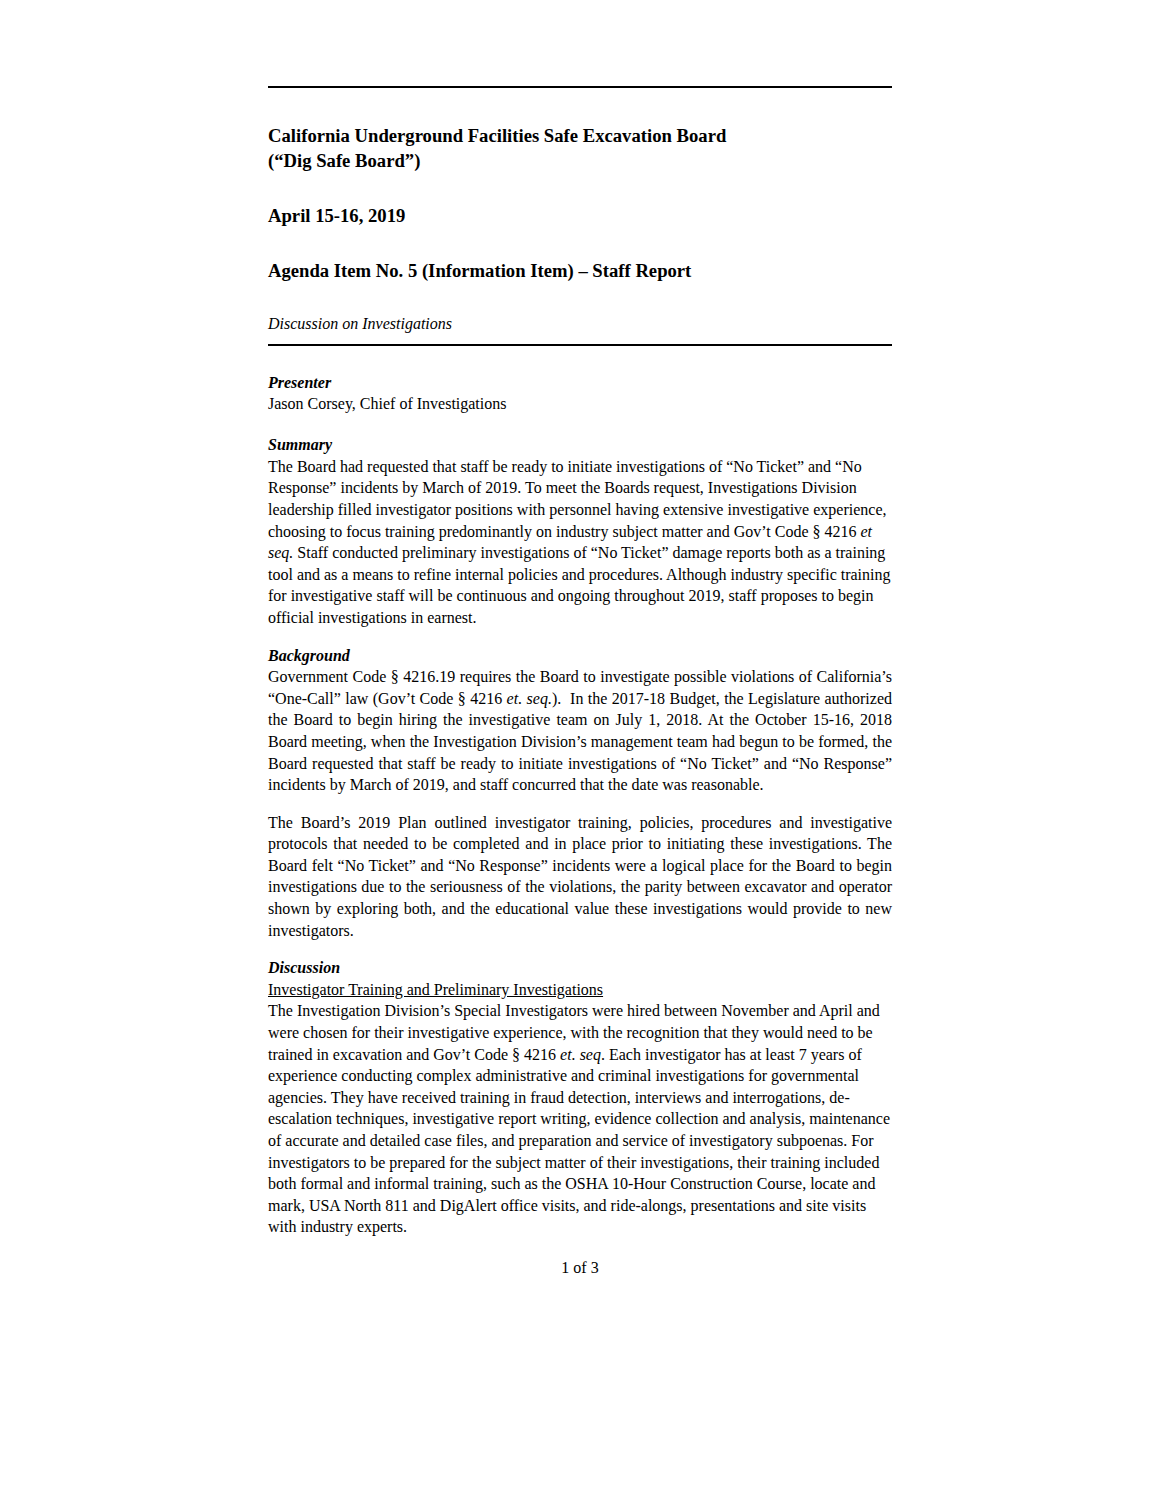California Underground Facilities Safe Excavation Board
(“Dig Safe Board”)
April 15-16, 2019
Agenda Item No. 5 (Information Item) – Staff Report
Discussion on Investigations
Presenter
Jason Corsey, Chief of Investigations
Summary
The Board had requested that staff be ready to initiate investigations of “No Ticket” and “No Response” incidents by March of 2019. To meet the Boards request, Investigations Division leadership filled investigator positions with personnel having extensive investigative experience, choosing to focus training predominantly on industry subject matter and Gov’t Code § 4216 et seq. Staff conducted preliminary investigations of “No Ticket” damage reports both as a training tool and as a means to refine internal policies and procedures. Although industry specific training for investigative staff will be continuous and ongoing throughout 2019, staff proposes to begin official investigations in earnest.
Background
Government Code § 4216.19 requires the Board to investigate possible violations of California’s “One-Call” law (Gov’t Code § 4216 et. seq.). In the 2017-18 Budget, the Legislature authorized the Board to begin hiring the investigative team on July 1, 2018. At the October 15-16, 2018 Board meeting, when the Investigation Division’s management team had begun to be formed, the Board requested that staff be ready to initiate investigations of “No Ticket” and “No Response” incidents by March of 2019, and staff concurred that the date was reasonable.
The Board’s 2019 Plan outlined investigator training, policies, procedures and investigative protocols that needed to be completed and in place prior to initiating these investigations. The Board felt “No Ticket” and “No Response” incidents were a logical place for the Board to begin investigations due to the seriousness of the violations, the parity between excavator and operator shown by exploring both, and the educational value these investigations would provide to new investigators.
Discussion
Investigator Training and Preliminary Investigations
The Investigation Division’s Special Investigators were hired between November and April and were chosen for their investigative experience, with the recognition that they would need to be trained in excavation and Gov’t Code § 4216 et. seq. Each investigator has at least 7 years of experience conducting complex administrative and criminal investigations for governmental agencies. They have received training in fraud detection, interviews and interrogations, de-escalation techniques, investigative report writing, evidence collection and analysis, maintenance of accurate and detailed case files, and preparation and service of investigatory subpoenas. For investigators to be prepared for the subject matter of their investigations, their training included both formal and informal training, such as the OSHA 10-Hour Construction Course, locate and mark, USA North 811 and DigAlert office visits, and ride-alongs, presentations and site visits with industry experts.
1 of 3